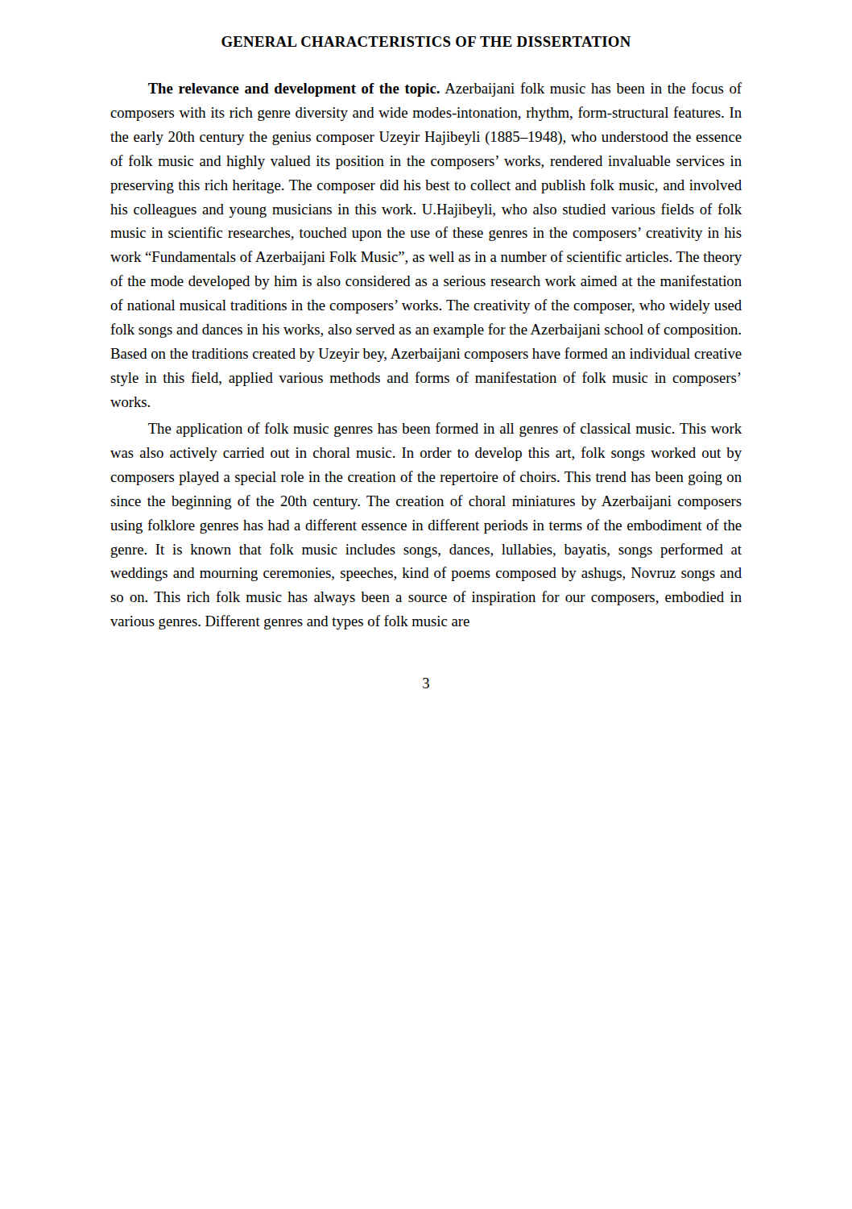GENERAL CHARACTERISTICS OF THE DISSERTATION
The relevance and development of the topic. Azerbaijani folk music has been in the focus of composers with its rich genre diversity and wide modes-intonation, rhythm, form-structural features. In the early 20th century the genius composer Uzeyir Hajibeyli (1885–1948), who understood the essence of folk music and highly valued its position in the composers’ works, rendered invaluable services in preserving this rich heritage. The composer did his best to collect and publish folk music, and involved his colleagues and young musicians in this work. U.Hajibeyli, who also studied various fields of folk music in scientific researches, touched upon the use of these genres in the composers’ creativity in his work “Fundamentals of Azerbaijani Folk Music”, as well as in a number of scientific articles. The theory of the mode developed by him is also considered as a serious research work aimed at the manifestation of national musical traditions in the composers’ works. The creativity of the composer, who widely used folk songs and dances in his works, also served as an example for the Azerbaijani school of composition. Based on the traditions created by Uzeyir bey, Azerbaijani composers have formed an individual creative style in this field, applied various methods and forms of manifestation of folk music in composers’ works.
The application of folk music genres has been formed in all genres of classical music. This work was also actively carried out in choral music. In order to develop this art, folk songs worked out by composers played a special role in the creation of the repertoire of choirs. This trend has been going on since the beginning of the 20th century. The creation of choral miniatures by Azerbaijani composers using folklore genres has had a different essence in different periods in terms of the embodiment of the genre. It is known that folk music includes songs, dances, lullabies, bayatis, songs performed at weddings and mourning ceremonies, speeches, kind of poems composed by ashugs, Novruz songs and so on. This rich folk music has always been a source of inspiration for our composers, embodied in various genres. Different genres and types of folk music are
3